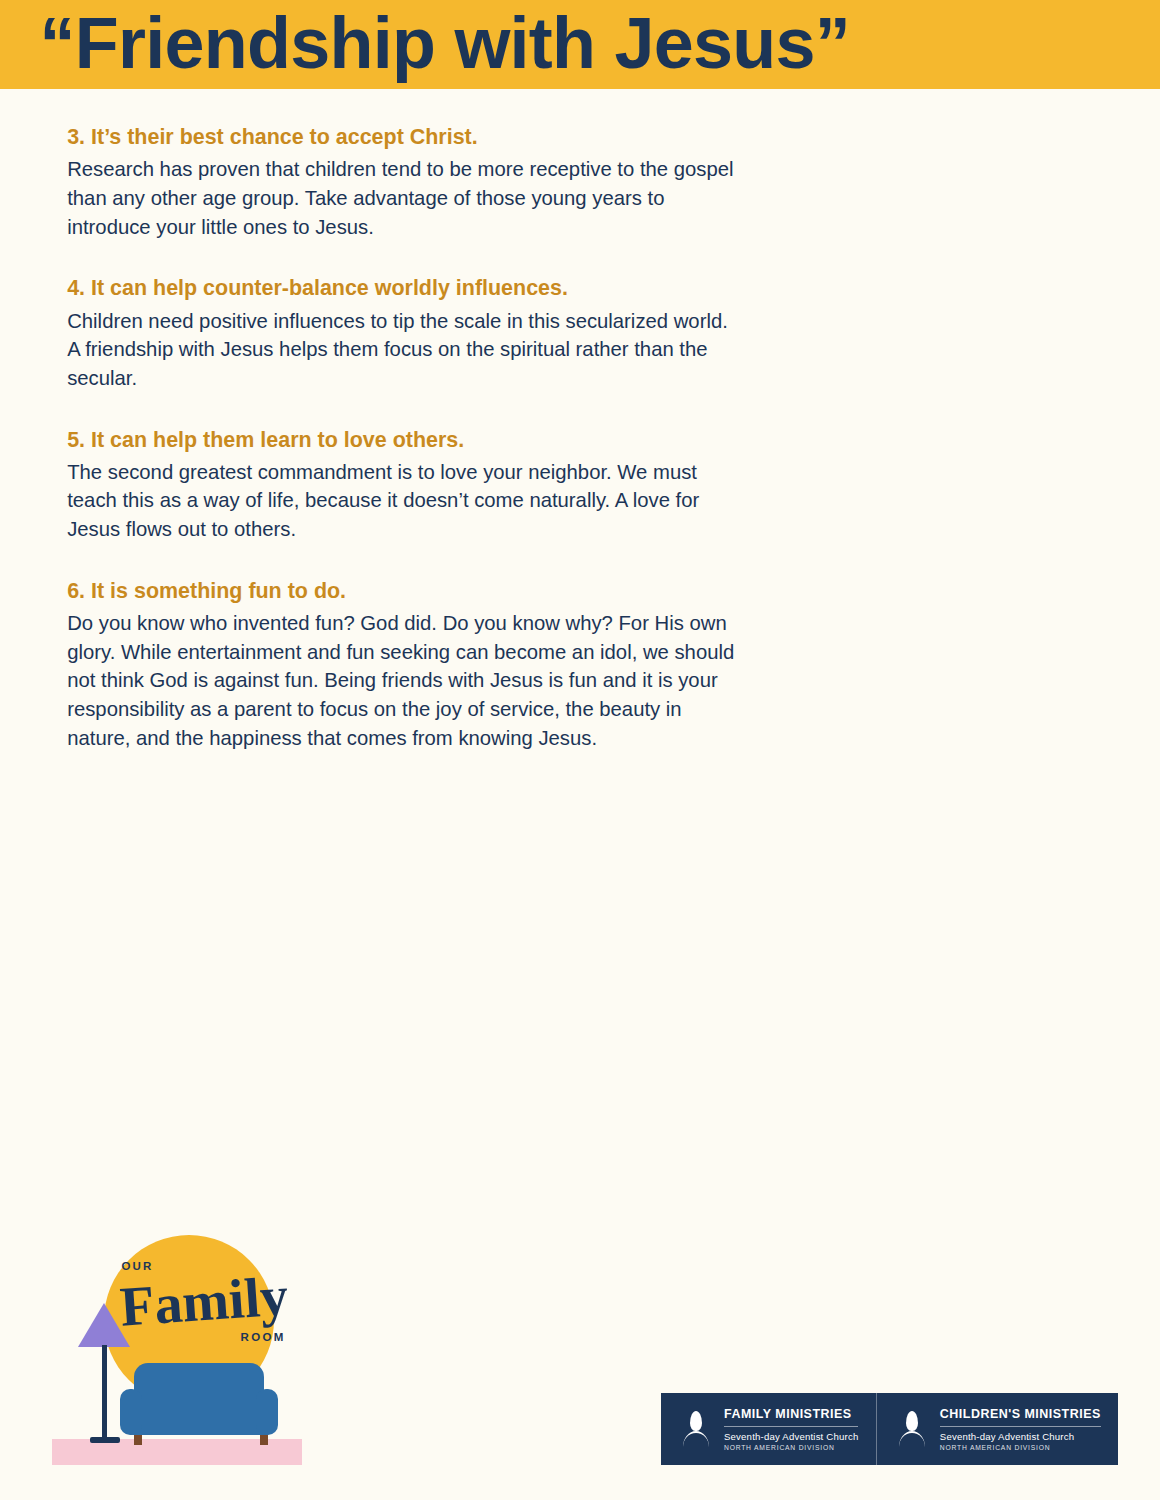“Friendship with Jesus”
3. It’s their best chance to accept Christ.
Research has proven that children tend to be more receptive to the gospel than any other age group. Take advantage of those young years to introduce your little ones to Jesus.
4. It can help counter-balance worldly influences.
Children need positive influences to tip the scale in this secularized world. A friendship with Jesus helps them focus on the spiritual rather than the secular.
5. It can help them learn to love others.
The second greatest commandment is to love your neighbor. We must teach this as a way of life, because it doesn’t come naturally. A love for Jesus flows out to others.
6. It is something fun to do.
Do you know who invented fun? God did. Do you know why? For His own glory. While entertainment and fun seeking can become an idol, we should not think God is against fun. Being friends with Jesus is fun and it is your responsibility as a parent to focus on the joy of service, the beauty in nature, and the happiness that comes from knowing Jesus.
OUR Family ROOM
FAMILY MINISTRIES Seventh-day Adventist Church NORTH AMERICAN DIVISION
CHILDREN'S MINISTRIES Seventh-day Adventist Church NORTH AMERICAN DIVISION